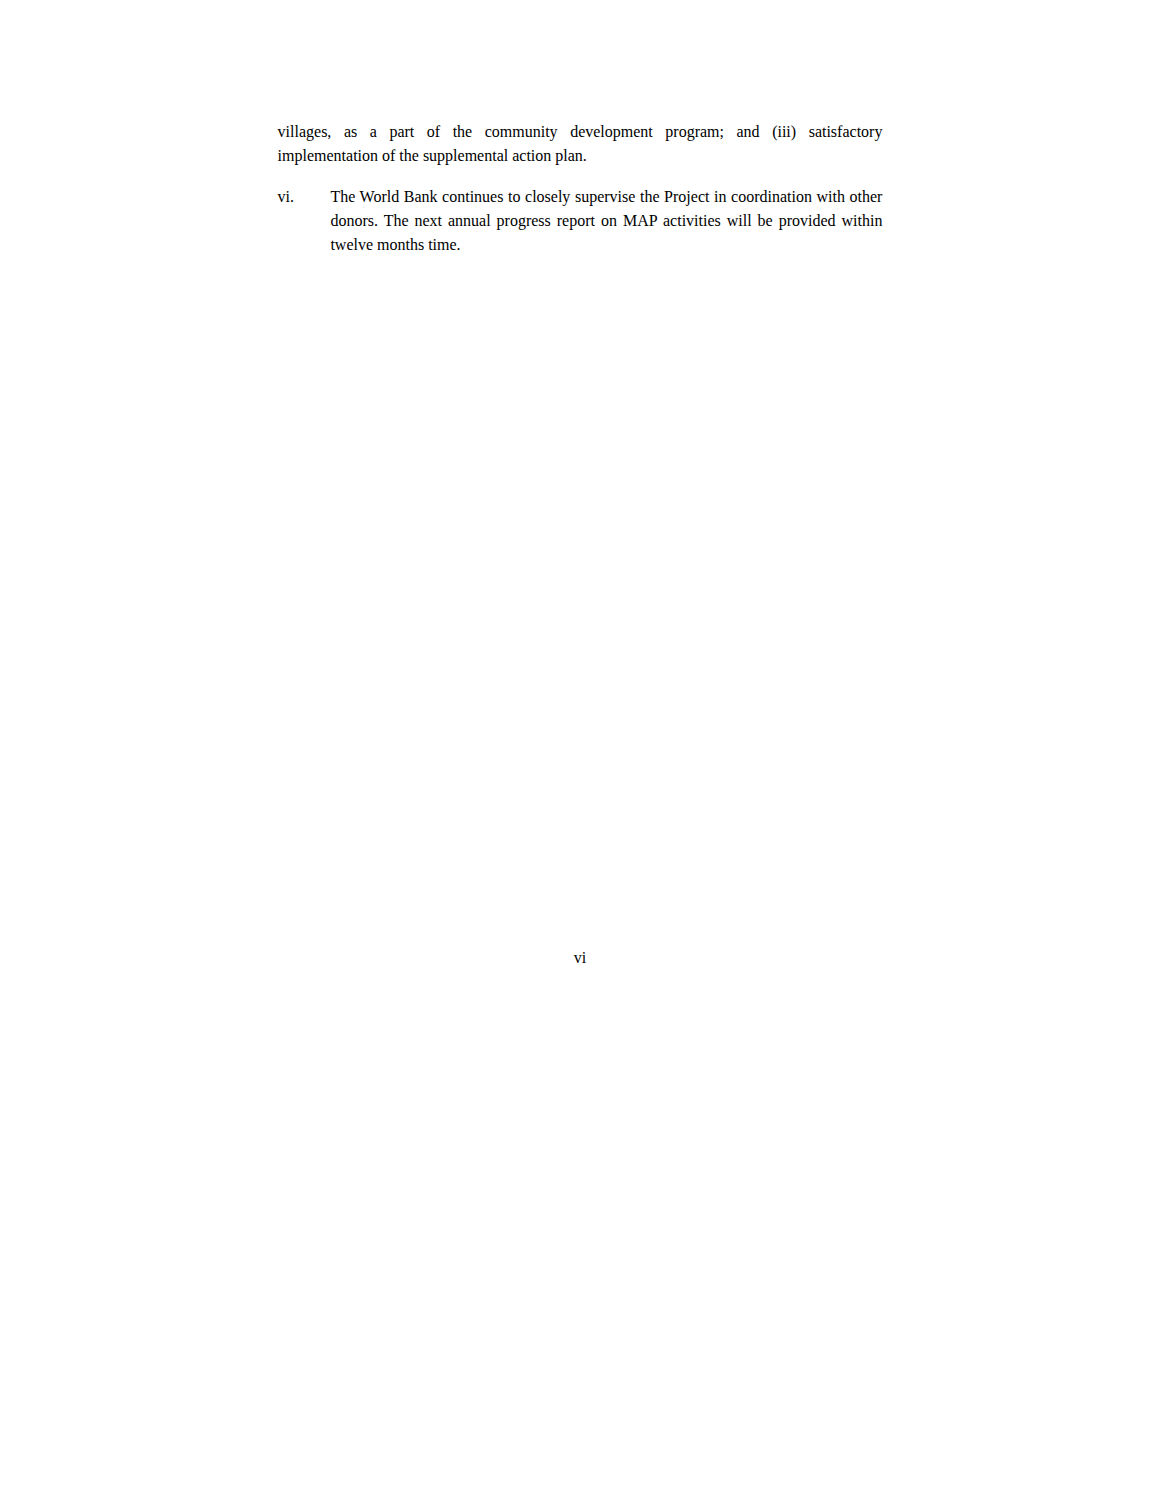villages, as a part of the community development program; and (iii) satisfactory implementation of the supplemental action plan.
vi.
The World Bank continues to closely supervise the Project in coordination with other donors. The next annual progress report on MAP activities will be provided within twelve months time.
vi